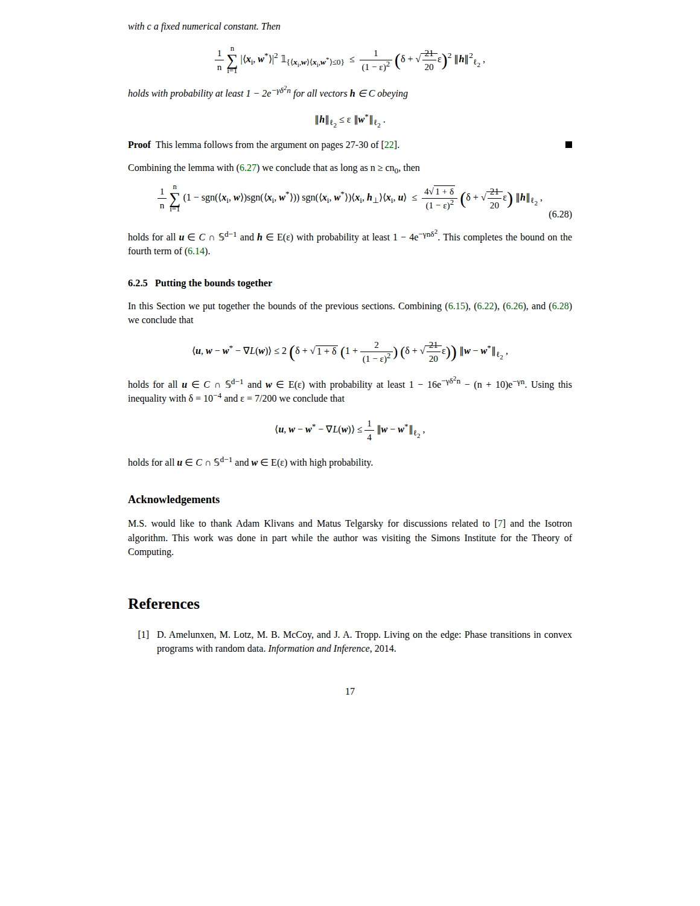with c a fixed numerical constant. Then
1 n n∑i=1 |⟨xi, w*⟩|2 𝟙{⟨xi,w⟩⟨xi,w*⟩≤0} ≤ 1(1 − ε)2 (δ + √2120ε)2 ∥h∥2ℓ2 ,
holds with probability at least 1 − 2e−γδ2n for all vectors h ∈ C obeying
∥h∥ℓ2 ≤ ε ∥w*∥ℓ2 .
Proof This lemma follows from the argument on pages 27-30 of [22].
Combining the lemma with (6.27) we conclude that as long as n ≥ cn0, then
1 n n∑i=1 (1 − sgn(⟨xi, w⟩)sgn(⟨xi, w*⟩)) sgn(⟨xi, w*⟩)⟨xi, h⊥⟩⟨xi, u⟩ ≤ 4√1 + δ(1 − ε)2 (δ + √2120ε) ∥h∥ℓ2 ,
(6.28)
holds for all u ∈ C ∩ 𝕊d−1 and h ∈ E(ε) with probability at least 1 − 4e−γnδ2. This completes the bound on the fourth term of (6.14).
6.2.5 Putting the bounds together
In this Section we put together the bounds of the previous sections. Combining (6.15), (6.22), (6.26), and (6.28) we conclude that
⟨u, w − w* − ∇L(w)⟩ ≤ 2 (δ + √1 + δ (1 + 2(1 − ε)2) (δ + √2120ε)) ∥w − w*∥ℓ2 ,
holds for all u ∈ C ∩ 𝕊d−1 and w ∈ E(ε) with probability at least 1 − 16e−γδ2n − (n + 10)e−γn. Using this inequality with δ = 10−4 and ε = 7/200 we conclude that
⟨u, w − w* − ∇L(w)⟩ ≤ 14 ∥w − w*∥ℓ2 ,
holds for all u ∈ C ∩ 𝕊d−1 and w ∈ E(ε) with high probability.
Acknowledgements
M.S. would like to thank Adam Klivans and Matus Telgarsky for discussions related to [7] and the Isotron algorithm. This work was done in part while the author was visiting the Simons Institute for the Theory of Computing.
References
[1]
D. Amelunxen, M. Lotz, M. B. McCoy, and J. A. Tropp. Living on the edge: Phase transitions in convex programs with random data. Information and Inference, 2014.
17